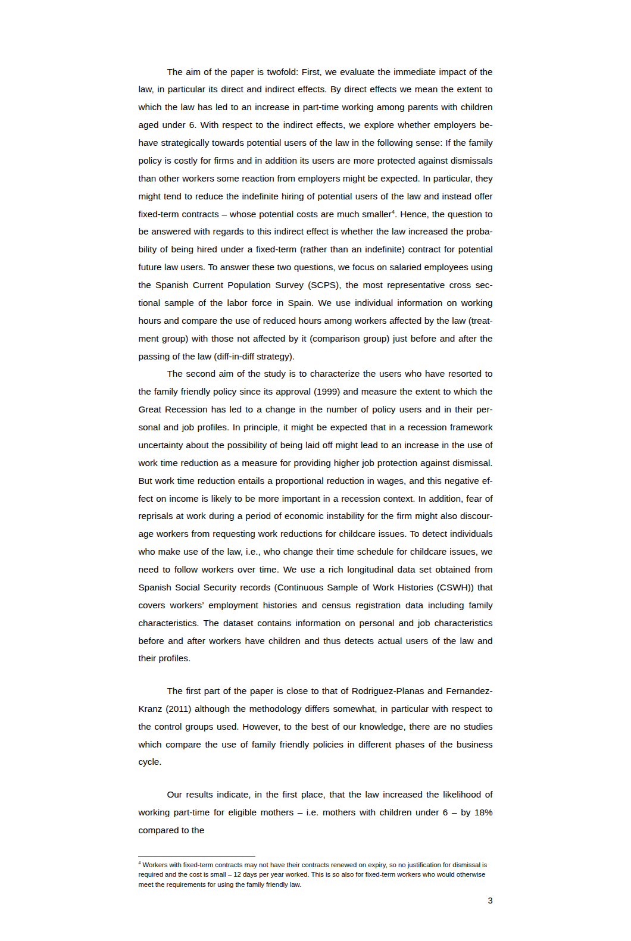The aim of the paper is twofold: First, we evaluate the immediate impact of the law, in particular its direct and indirect effects. By direct effects we mean the extent to which the law has led to an increase in part-time working among parents with children aged under 6. With respect to the indirect effects, we explore whether employers behave strategically towards potential users of the law in the following sense: If the family policy is costly for firms and in addition its users are more protected against dismissals than other workers some reaction from employers might be expected. In particular, they might tend to reduce the indefinite hiring of potential users of the law and instead offer fixed-term contracts – whose potential costs are much smaller4. Hence, the question to be answered with regards to this indirect effect is whether the law increased the probability of being hired under a fixed-term (rather than an indefinite) contract for potential future law users. To answer these two questions, we focus on salaried employees using the Spanish Current Population Survey (SCPS), the most representative cross sectional sample of the labor force in Spain. We use individual information on working hours and compare the use of reduced hours among workers affected by the law (treatment group) with those not affected by it (comparison group) just before and after the passing of the law (diff-in-diff strategy).
The second aim of the study is to characterize the users who have resorted to the family friendly policy since its approval (1999) and measure the extent to which the Great Recession has led to a change in the number of policy users and in their personal and job profiles. In principle, it might be expected that in a recession framework uncertainty about the possibility of being laid off might lead to an increase in the use of work time reduction as a measure for providing higher job protection against dismissal. But work time reduction entails a proportional reduction in wages, and this negative effect on income is likely to be more important in a recession context. In addition, fear of reprisals at work during a period of economic instability for the firm might also discourage workers from requesting work reductions for childcare issues. To detect individuals who make use of the law, i.e., who change their time schedule for childcare issues, we need to follow workers over time. We use a rich longitudinal data set obtained from Spanish Social Security records (Continuous Sample of Work Histories (CSWH)) that covers workers’ employment histories and census registration data including family characteristics. The dataset contains information on personal and job characteristics before and after workers have children and thus detects actual users of the law and their profiles.
The first part of the paper is close to that of Rodriguez-Planas and Fernandez-Kranz (2011) although the methodology differs somewhat, in particular with respect to the control groups used. However, to the best of our knowledge, there are no studies which compare the use of family friendly policies in different phases of the business cycle.
Our results indicate, in the first place, that the law increased the likelihood of working part-time for eligible mothers – i.e. mothers with children under 6 – by 18% compared to the
4 Workers with fixed-term contracts may not have their contracts renewed on expiry, so no justification for dismissal is required and the cost is small – 12 days per year worked. This is so also for fixed-term workers who would otherwise meet the requirements for using the family friendly law.
3